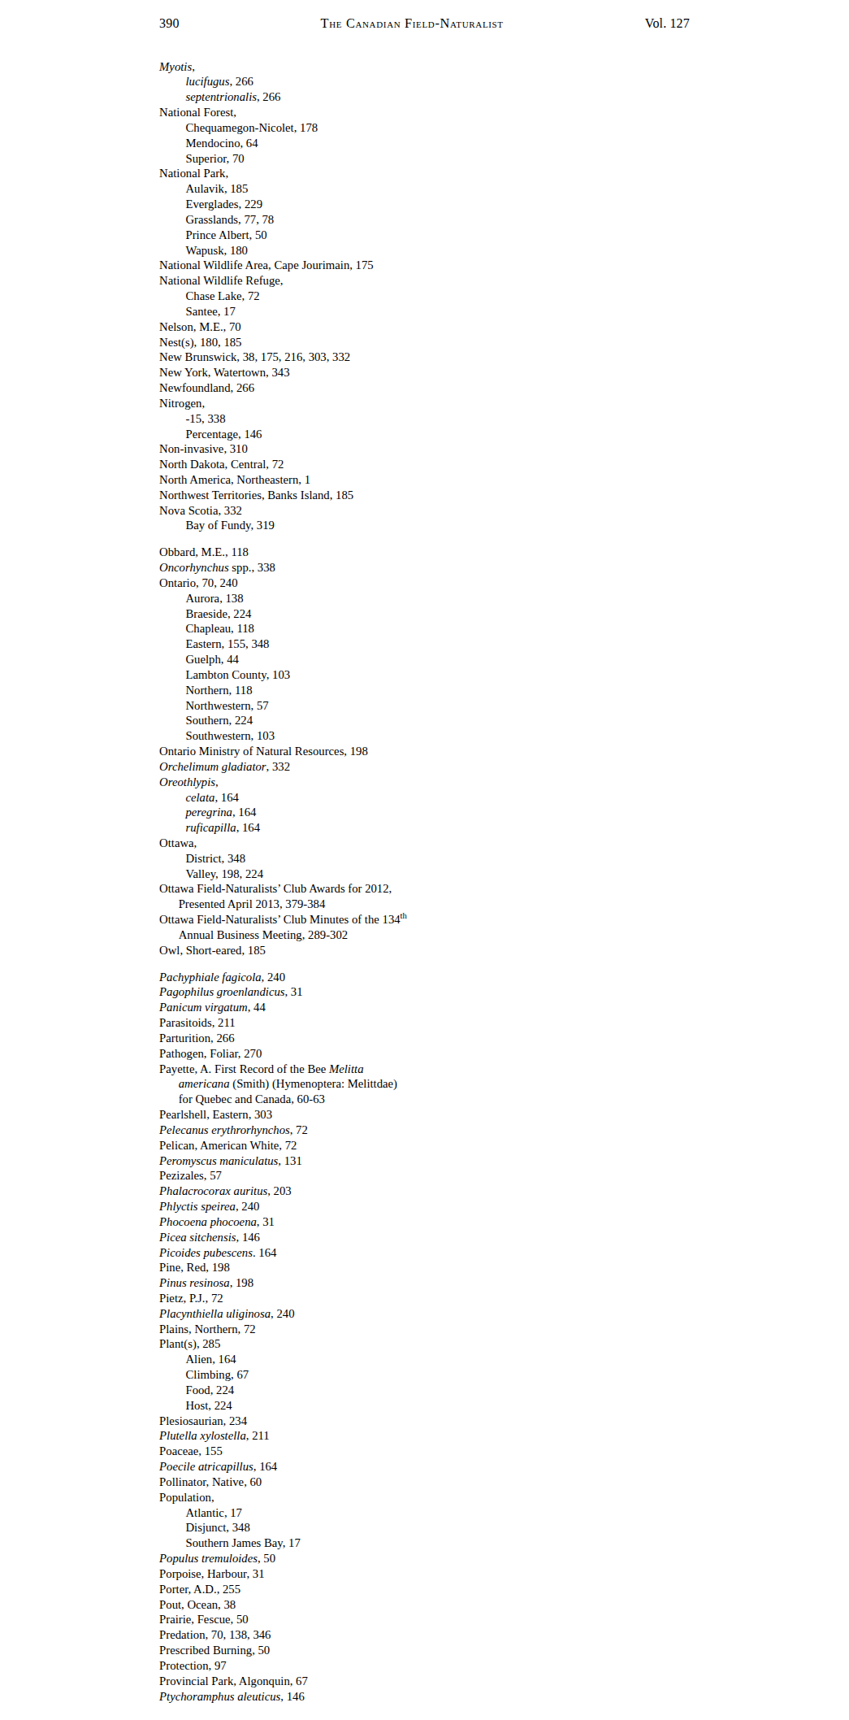390 The Canadian Field-Naturalist Vol. 127
Myotis,
lucifugus, 266
septentrionalis, 266
National Forest,
Chequamegon-Nicolet, 178
Mendocino, 64
Superior, 70
National Park,
Aulavik, 185
Everglades, 229
Grasslands, 77, 78
Prince Albert, 50
Wapusk, 180
National Wildlife Area, Cape Jourimain, 175
National Wildlife Refuge,
Chase Lake, 72
Santee, 17
Nelson, M.E., 70
Nest(s), 180, 185
New Brunswick, 38, 175, 216, 303, 332
New York, Watertown, 343
Newfoundland, 266
Nitrogen,
-15, 338
Percentage, 146
Non-invasive, 310
North Dakota, Central, 72
North America, Northeastern, 1
Northwest Territories, Banks Island, 185
Nova Scotia, 332
Bay of Fundy, 319
Obbard, M.E., 118
Oncorhynchus spp., 338
Ontario, 70, 240
Aurora, 138
Braeside, 224
Chapleau, 118
Eastern, 155, 348
Guelph, 44
Lambton County, 103
Northern, 118
Northwestern, 57
Southern, 224
Southwestern, 103
Ontario Ministry of Natural Resources, 198
Orchelimum gladiator, 332
Oreothlypis,
celata, 164
peregrina, 164
ruficapilla, 164
Ottawa,
District, 348
Valley, 198, 224
Ottawa Field-Naturalists’ Club Awards for 2012, Presented April 2013, 379-384
Ottawa Field-Naturalists’ Club Minutes of the 134th Annual Business Meeting, 289-302
Owl, Short-eared, 185
Pachyphiale fagicola, 240
Pagophilus groenlandicus, 31
Panicum virgatum, 44
Parasitoids, 211
Parturition, 266
Pathogen, Foliar, 270
Payette, A. First Record of the Bee Melitta americana (Smith) (Hymenoptera: Melittdae) for Quebec and Canada, 60-63
Pearlshell, Eastern, 303
Pelecanus erythrorhynchos, 72
Pelican, American White, 72
Peromyscus maniculatus, 131
Pezizales, 57
Phalacrocorax auritus, 203
Phlyctis speirea, 240
Phocoena phocoena, 31
Picea sitchensis, 146
Picoides pubescens. 164
Pine, Red, 198
Pinus resinosa, 198
Pietz, P.J., 72
Placynthiella uliginosa, 240
Plains, Northern, 72
Plant(s), 285
Alien, 164
Climbing, 67
Food, 224
Host, 224
Plesiosaurian, 234
Plutella xylostella, 211
Poaceae, 155
Poecile atricapillus, 164
Pollinator, Native, 60
Population,
Atlantic, 17
Disjunct, 348
Southern James Bay, 17
Populus tremuloides, 50
Porpoise, Harbour, 31
Porter, A.D., 255
Pout, Ocean, 38
Prairie, Fescue, 50
Predation, 70, 138, 346
Prescribed Burning, 50
Protection, 97
Provincial Park, Algonquin, 67
Ptychoramphus aleuticus, 146